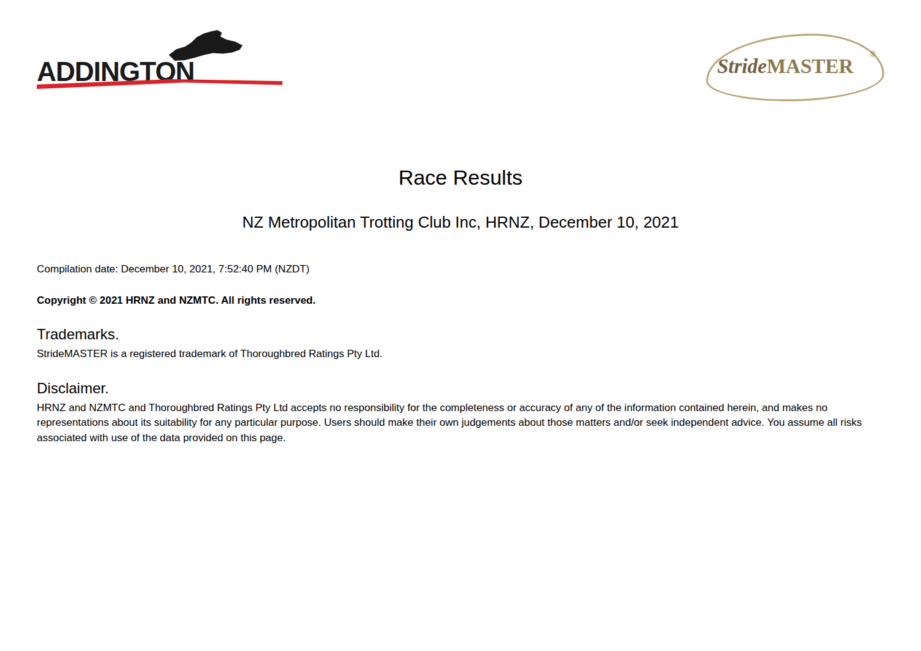ADDINGTON
Stride MASTER ®
Race Results
NZ Metropolitan Trotting Club Inc, HRNZ, December 10, 2021
Compilation date: December 10, 2021, 7:52:40 PM (NZDT)
Copyright © 2021 HRNZ and NZMTC. All rights reserved.
Trademarks.
StrideMASTER is a registered trademark of Thoroughbred Ratings Pty Ltd.
Disclaimer.
HRNZ and NZMTC and Thoroughbred Ratings Pty Ltd accepts no responsibility for the completeness or accuracy of any of the information contained herein, and makes no representations about its suitability for any particular purpose. Users should make their own judgements about those matters and/or seek independent advice. You assume all risks associated with use of the data provided on this page.